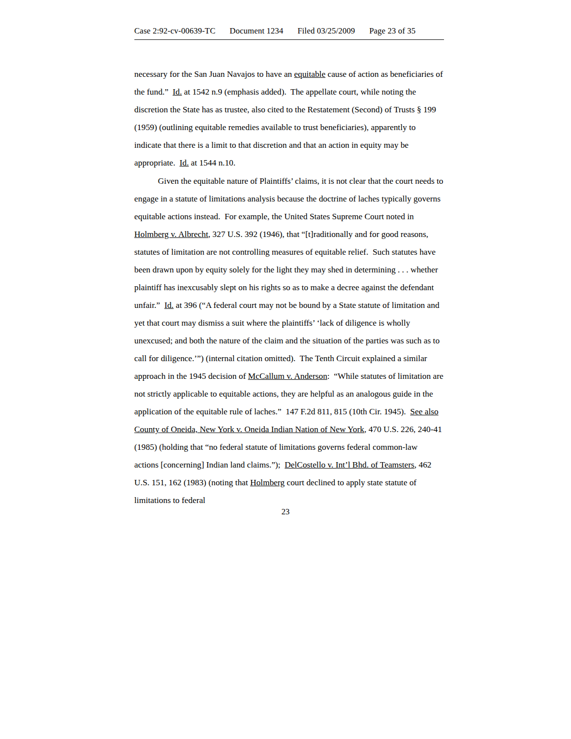Case 2:92-cv-00639-TC Document 1234 Filed 03/25/2009 Page 23 of 35
necessary for the San Juan Navajos to have an equitable cause of action as beneficiaries of the fund.” Id. at 1542 n.9 (emphasis added). The appellate court, while noting the discretion the State has as trustee, also cited to the Restatement (Second) of Trusts § 199 (1959) (outlining equitable remedies available to trust beneficiaries), apparently to indicate that there is a limit to that discretion and that an action in equity may be appropriate. Id. at 1544 n.10.
Given the equitable nature of Plaintiffs’ claims, it is not clear that the court needs to engage in a statute of limitations analysis because the doctrine of laches typically governs equitable actions instead. For example, the United States Supreme Court noted in Holmberg v. Albrecht, 327 U.S. 392 (1946), that “[t]raditionally and for good reasons, statutes of limitation are not controlling measures of equitable relief. Such statutes have been drawn upon by equity solely for the light they may shed in determining . . . whether plaintiff has inexcusably slept on his rights so as to make a decree against the defendant unfair.” Id. at 396 (“A federal court may not be bound by a State statute of limitation and yet that court may dismiss a suit where the plaintiffs’ ‘lack of diligence is wholly unexcused; and both the nature of the claim and the situation of the parties was such as to call for diligence.’”) (internal citation omitted). The Tenth Circuit explained a similar approach in the 1945 decision of McCallum v. Anderson: “While statutes of limitation are not strictly applicable to equitable actions, they are helpful as an analogous guide in the application of the equitable rule of laches.” 147 F.2d 811, 815 (10th Cir. 1945). See also County of Oneida, New York v. Oneida Indian Nation of New York, 470 U.S. 226, 240-41 (1985) (holding that “no federal statute of limitations governs federal common-law actions [concerning] Indian land claims.”); DelCostello v. Int’l Bhd. of Teamsters, 462 U.S. 151, 162 (1983) (noting that Holmberg court declined to apply state statute of limitations to federal
23